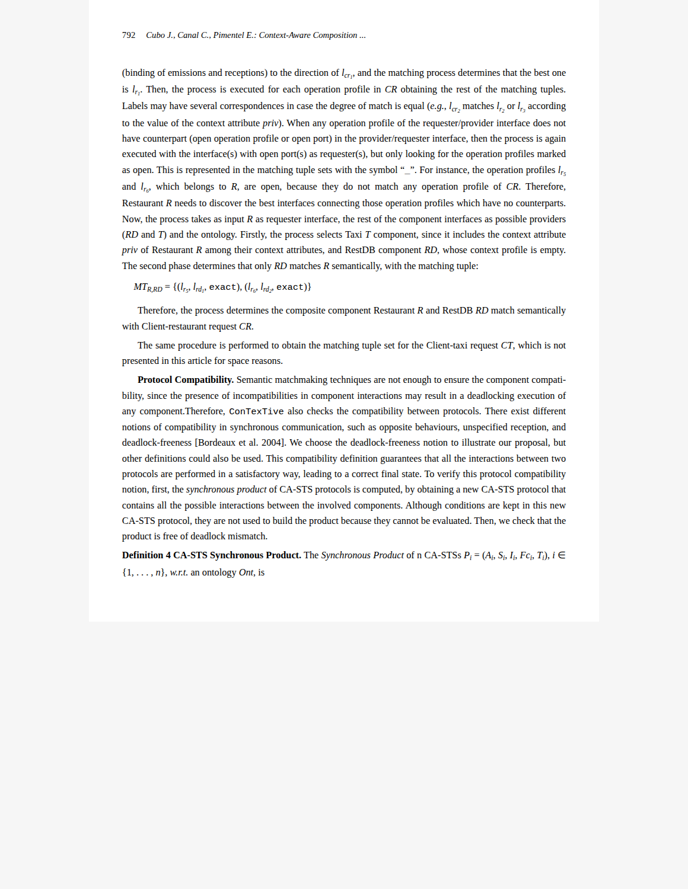792 Cubo J., Canal C., Pimentel E.: Context-Aware Composition ...
(binding of emissions and receptions) to the direction of lcr1, and the matching process determines that the best one is lr1. Then, the process is executed for each operation profile in CR obtaining the rest of the matching tuples. Labels may have several correspondences in case the degree of match is equal (e.g., lcr2 matches lr2 or lr3 according to the value of the context attribute priv). When any operation profile of the requester/provider interface does not have counterpart (open operation profile or open port) in the provider/requester interface, then the process is again executed with the interface(s) with open port(s) as requester(s), but only looking for the operation profiles marked as open. This is represented in the matching tuple sets with the symbol “_”. For instance, the operation profiles lr5 and lr6, which belongs to R, are open, because they do not match any operation profile of CR. Therefore, Restaurant R needs to discover the best interfaces connecting those operation profiles which have no counterparts. Now, the process takes as input R as requester interface, the rest of the component interfaces as possible providers (RD and T) and the ontology. Firstly, the process selects Taxi T component, since it includes the context attribute priv of Restaurant R among their context attributes, and RestDB component RD, whose context profile is empty. The second phase determines that only RD matches R semantically, with the matching tuple:
MTR,RD = {(lr5, lrd1, exact), (lr6, lrd2, exact)}
Therefore, the process determines the composite component Restaurant R and RestDB RD match semantically with Client-restaurant request CR.
The same procedure is performed to obtain the matching tuple set for the Client-taxi request CT, which is not presented in this article for space reasons.
Protocol Compatibility. Semantic matchmaking techniques are not enough to ensure the component compatibility, since the presence of incompatibilities in component interactions may result in a deadlocking execution of any component.Therefore, ConTexTive also checks the compatibility between protocols. There exist different notions of compatibility in synchronous communication, such as opposite behaviours, unspecified reception, and deadlock-freeness [Bordeaux et al. 2004]. We choose the deadlock-freeness notion to illustrate our proposal, but other definitions could also be used. This compatibility definition guarantees that all the interactions between two protocols are performed in a satisfactory way, leading to a correct final state. To verify this protocol compatibility notion, first, the synchronous product of CA-STS protocols is computed, by obtaining a new CA-STS protocol that contains all the possible interactions between the involved components. Although conditions are kept in this new CA-STS protocol, they are not used to build the product because they cannot be evaluated. Then, we check that the product is free of deadlock mismatch.
Definition 4 CA-STS Synchronous Product. The Synchronous Product of n CA-STSs Pi = (Ai, Si, Ii, Fci, Ti), i ∈ {1, . . . , n}, w.r.t. an ontology Ont, is